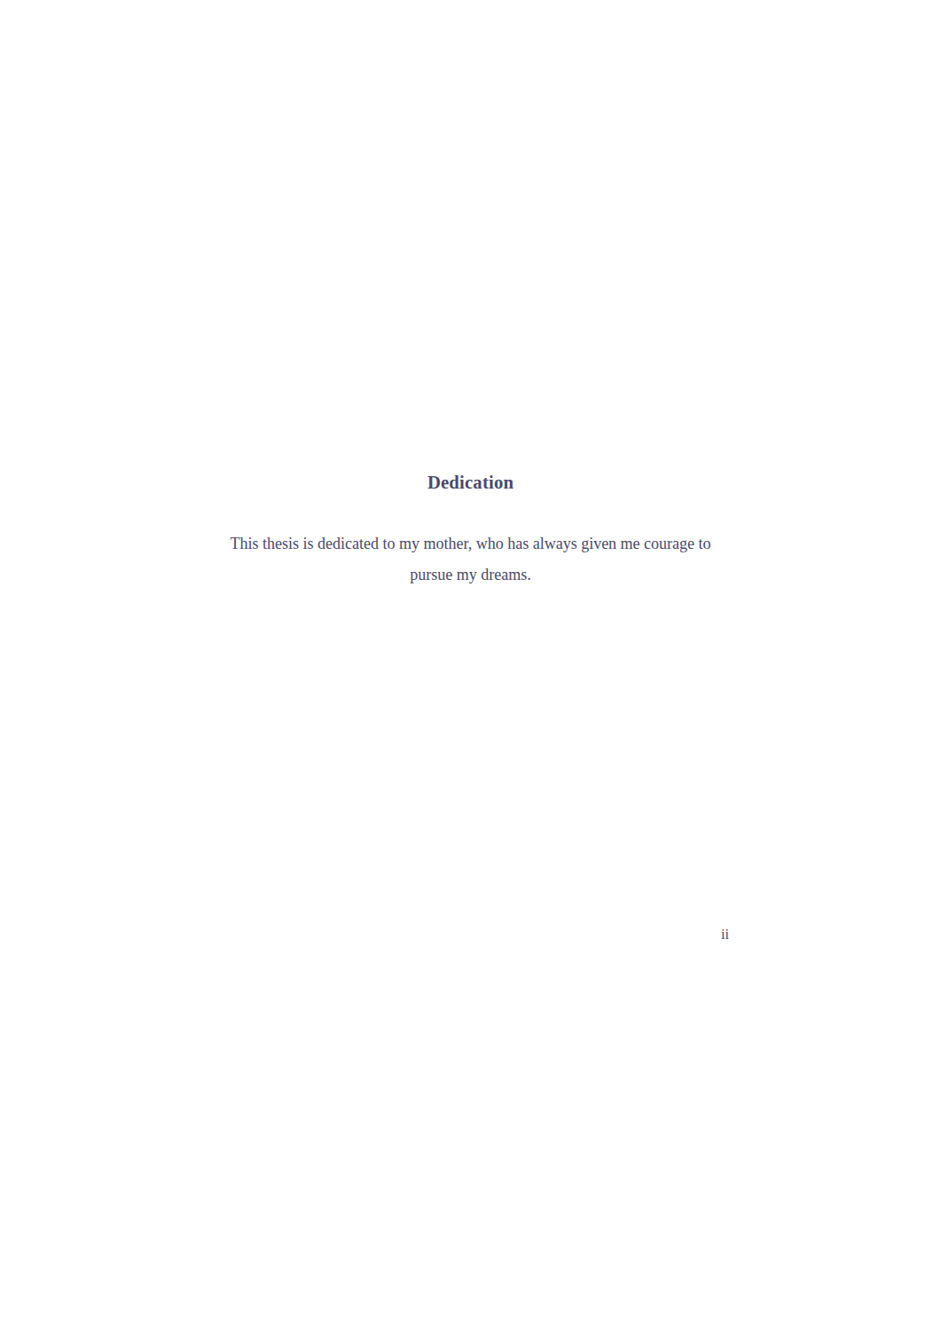Dedication
This thesis is dedicated to my mother, who has always given me courage to pursue my dreams.
ii